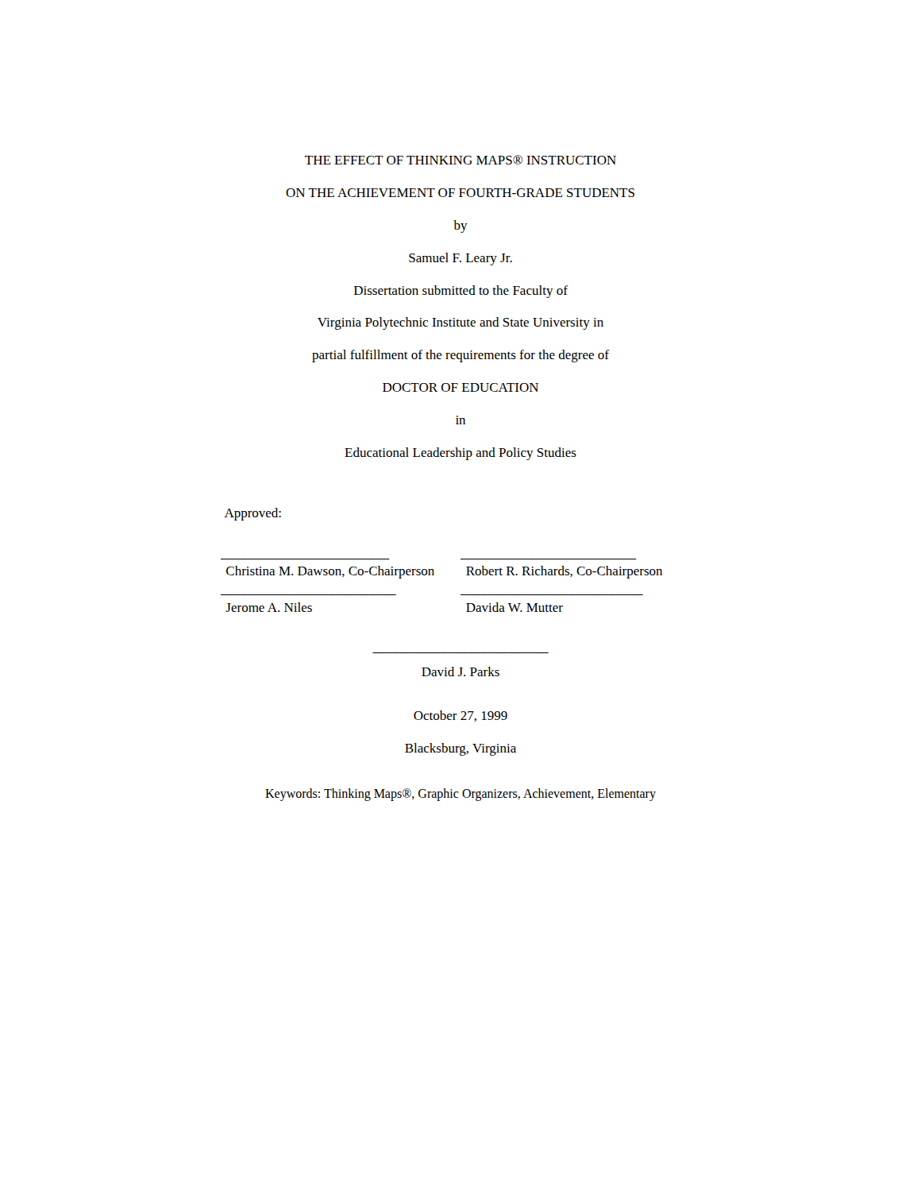THE EFFECT OF THINKING MAPS® INSTRUCTION
ON THE ACHIEVEMENT OF FOURTH-GRADE STUDENTS
by
Samuel F. Leary Jr.
Dissertation submitted to the Faculty of
Virginia Polytechnic Institute and State University in
partial fulfillment of the requirements for the degree of
DOCTOR OF EDUCATION
in
Educational Leadership and Policy Studies
Approved:
| _________________________ Christina M. Dawson, Co-Chairperson | __________________________ Robert R. Richards, Co-Chairperson |
| __________________________ Jerome A. Niles | ___________________________ Davida W. Mutter |
__________________________ David J. Parks
October 27, 1999
Blacksburg, Virginia
Keywords: Thinking Maps®, Graphic Organizers, Achievement, Elementary